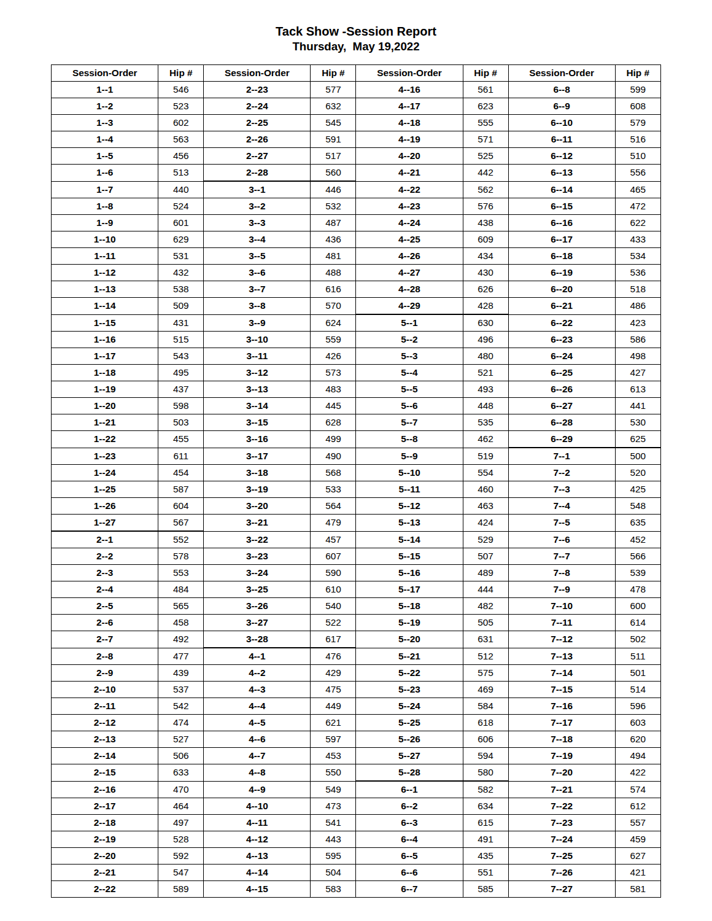Tack Show -Session Report
Thursday, May 19,2022
| Session-Order | Hip # | Session-Order | Hip # | Session-Order | Hip # | Session-Order | Hip # |
| --- | --- | --- | --- | --- | --- | --- | --- |
| 1--1 | 546 | 2--23 | 577 | 4--16 | 561 | 6--8 | 599 |
| 1--2 | 523 | 2--24 | 632 | 4--17 | 623 | 6--9 | 608 |
| 1--3 | 602 | 2--25 | 545 | 4--18 | 555 | 6--10 | 579 |
| 1--4 | 563 | 2--26 | 591 | 4--19 | 571 | 6--11 | 516 |
| 1--5 | 456 | 2--27 | 517 | 4--20 | 525 | 6--12 | 510 |
| 1--6 | 513 | 2--28 | 560 | 4--21 | 442 | 6--13 | 556 |
| 1--7 | 440 | 3--1 | 446 | 4--22 | 562 | 6--14 | 465 |
| 1--8 | 524 | 3--2 | 532 | 4--23 | 576 | 6--15 | 472 |
| 1--9 | 601 | 3--3 | 487 | 4--24 | 438 | 6--16 | 622 |
| 1--10 | 629 | 3--4 | 436 | 4--25 | 609 | 6--17 | 433 |
| 1--11 | 531 | 3--5 | 481 | 4--26 | 434 | 6--18 | 534 |
| 1--12 | 432 | 3--6 | 488 | 4--27 | 430 | 6--19 | 536 |
| 1--13 | 538 | 3--7 | 616 | 4--28 | 626 | 6--20 | 518 |
| 1--14 | 509 | 3--8 | 570 | 4--29 | 428 | 6--21 | 486 |
| 1--15 | 431 | 3--9 | 624 | 5--1 | 630 | 6--22 | 423 |
| 1--16 | 515 | 3--10 | 559 | 5--2 | 496 | 6--23 | 586 |
| 1--17 | 543 | 3--11 | 426 | 5--3 | 480 | 6--24 | 498 |
| 1--18 | 495 | 3--12 | 573 | 5--4 | 521 | 6--25 | 427 |
| 1--19 | 437 | 3--13 | 483 | 5--5 | 493 | 6--26 | 613 |
| 1--20 | 598 | 3--14 | 445 | 5--6 | 448 | 6--27 | 441 |
| 1--21 | 503 | 3--15 | 628 | 5--7 | 535 | 6--28 | 530 |
| 1--22 | 455 | 3--16 | 499 | 5--8 | 462 | 6--29 | 625 |
| 1--23 | 611 | 3--17 | 490 | 5--9 | 519 | 7--1 | 500 |
| 1--24 | 454 | 3--18 | 568 | 5--10 | 554 | 7--2 | 520 |
| 1--25 | 587 | 3--19 | 533 | 5--11 | 460 | 7--3 | 425 |
| 1--26 | 604 | 3--20 | 564 | 5--12 | 463 | 7--4 | 548 |
| 1--27 | 567 | 3--21 | 479 | 5--13 | 424 | 7--5 | 635 |
| 2--1 | 552 | 3--22 | 457 | 5--14 | 529 | 7--6 | 452 |
| 2--2 | 578 | 3--23 | 607 | 5--15 | 507 | 7--7 | 566 |
| 2--3 | 553 | 3--24 | 590 | 5--16 | 489 | 7--8 | 539 |
| 2--4 | 484 | 3--25 | 610 | 5--17 | 444 | 7--9 | 478 |
| 2--5 | 565 | 3--26 | 540 | 5--18 | 482 | 7--10 | 600 |
| 2--6 | 458 | 3--27 | 522 | 5--19 | 505 | 7--11 | 614 |
| 2--7 | 492 | 3--28 | 617 | 5--20 | 631 | 7--12 | 502 |
| 2--8 | 477 | 4--1 | 476 | 5--21 | 512 | 7--13 | 511 |
| 2--9 | 439 | 4--2 | 429 | 5--22 | 575 | 7--14 | 501 |
| 2--10 | 537 | 4--3 | 475 | 5--23 | 469 | 7--15 | 514 |
| 2--11 | 542 | 4--4 | 449 | 5--24 | 584 | 7--16 | 596 |
| 2--12 | 474 | 4--5 | 621 | 5--25 | 618 | 7--17 | 603 |
| 2--13 | 527 | 4--6 | 597 | 5--26 | 606 | 7--18 | 620 |
| 2--14 | 506 | 4--7 | 453 | 5--27 | 594 | 7--19 | 494 |
| 2--15 | 633 | 4--8 | 550 | 5--28 | 580 | 7--20 | 422 |
| 2--16 | 470 | 4--9 | 549 | 6--1 | 582 | 7--21 | 574 |
| 2--17 | 464 | 4--10 | 473 | 6--2 | 634 | 7--22 | 612 |
| 2--18 | 497 | 4--11 | 541 | 6--3 | 615 | 7--23 | 557 |
| 2--19 | 528 | 4--12 | 443 | 6--4 | 491 | 7--24 | 459 |
| 2--20 | 592 | 4--13 | 595 | 6--5 | 435 | 7--25 | 627 |
| 2--21 | 547 | 4--14 | 504 | 6--6 | 551 | 7--26 | 421 |
| 2--22 | 589 | 4--15 | 583 | 6--7 | 585 | 7--27 | 581 |